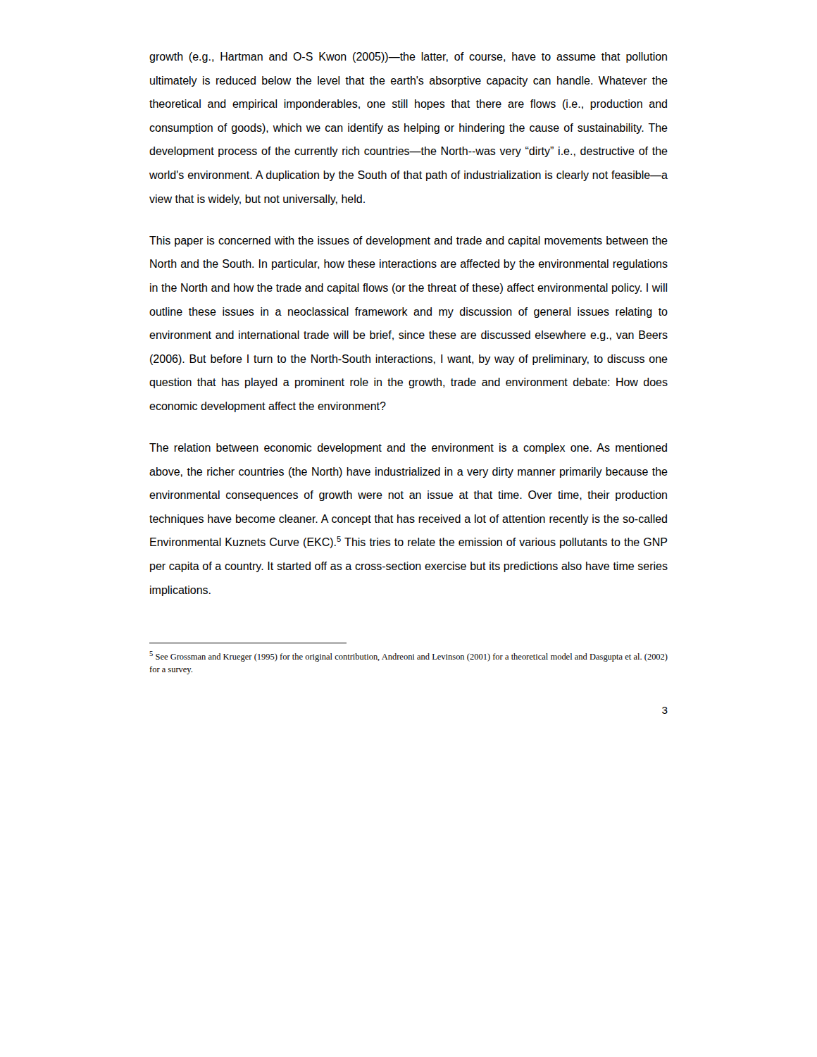growth (e.g., Hartman and O-S Kwon (2005))—the latter, of course, have to assume that pollution ultimately is reduced below the level that the earth's absorptive capacity can handle. Whatever the theoretical and empirical imponderables, one still hopes that there are flows (i.e., production and consumption of goods), which we can identify as helping or hindering the cause of sustainability. The development process of the currently rich countries—the North--was very “dirty” i.e., destructive of the world's environment. A duplication by the South of that path of industrialization is clearly not feasible—a view that is widely, but not universally, held.
This paper is concerned with the issues of development and trade and capital movements between the North and the South. In particular, how these interactions are affected by the environmental regulations in the North and how the trade and capital flows (or the threat of these) affect environmental policy. I will outline these issues in a neoclassical framework and my discussion of general issues relating to environment and international trade will be brief, since these are discussed elsewhere e.g., van Beers (2006). But before I turn to the North-South interactions, I want, by way of preliminary, to discuss one question that has played a prominent role in the growth, trade and environment debate: How does economic development affect the environment?
The relation between economic development and the environment is a complex one. As mentioned above, the richer countries (the North) have industrialized in a very dirty manner primarily because the environmental consequences of growth were not an issue at that time. Over time, their production techniques have become cleaner. A concept that has received a lot of attention recently is the so-called Environmental Kuznets Curve (EKC).5 This tries to relate the emission of various pollutants to the GNP per capita of a country. It started off as a cross-section exercise but its predictions also have time series implications.
5 See Grossman and Krueger (1995) for the original contribution, Andreoni and Levinson (2001) for a theoretical model and Dasgupta et al. (2002) for a survey.
3